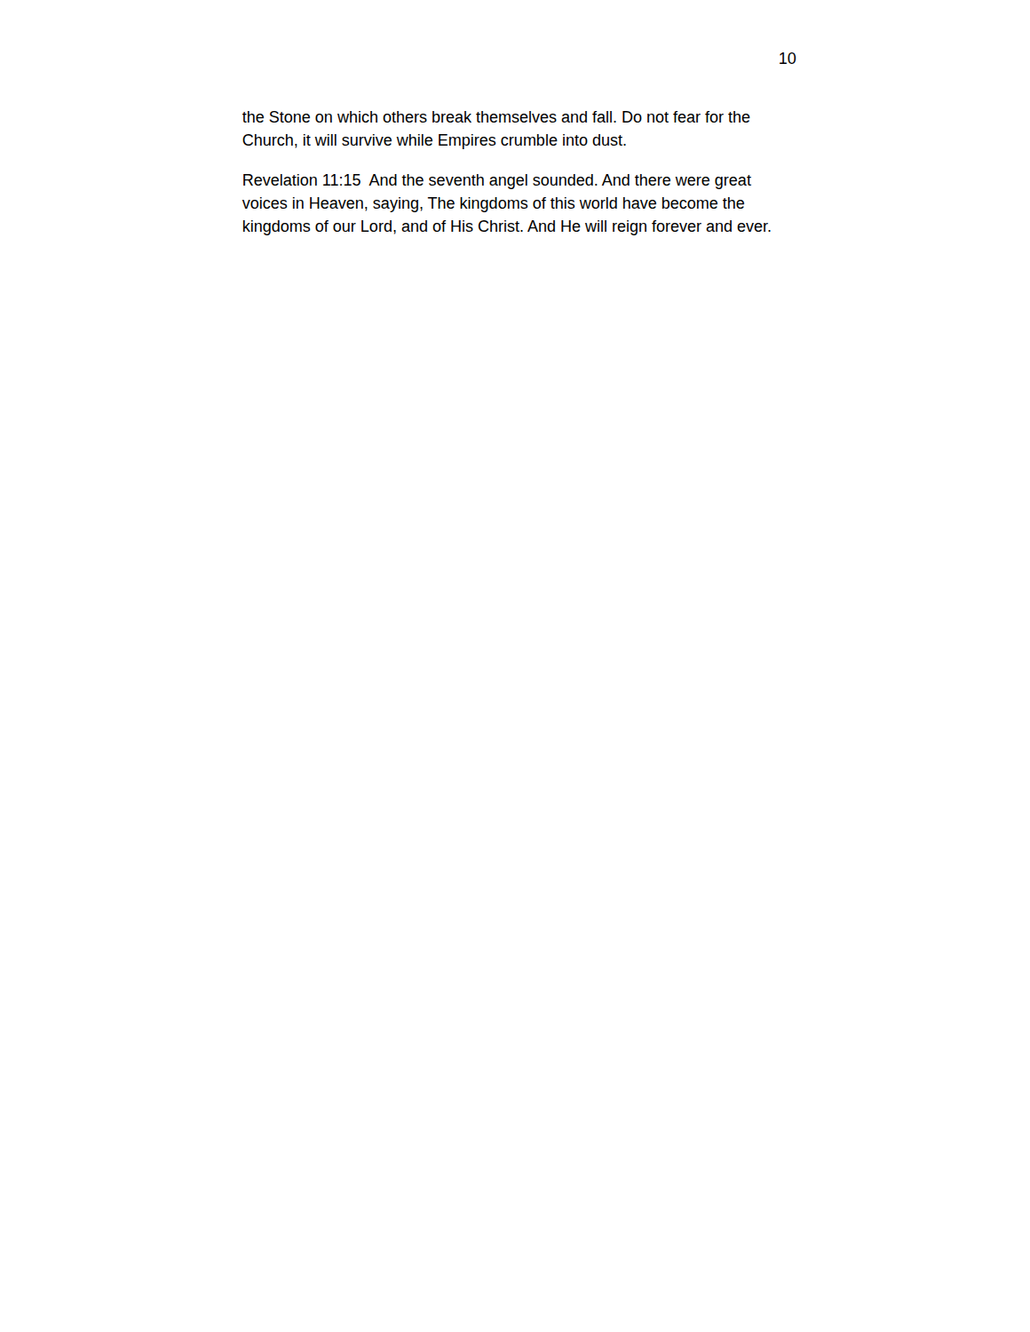10
the Stone on which others break themselves and fall. Do not fear for the Church, it will survive while Empires crumble into dust.
Revelation 11:15 And the seventh angel sounded. And there were great voices in Heaven, saying, The kingdoms of this world have become the kingdoms of our Lord, and of His Christ. And He will reign forever and ever.